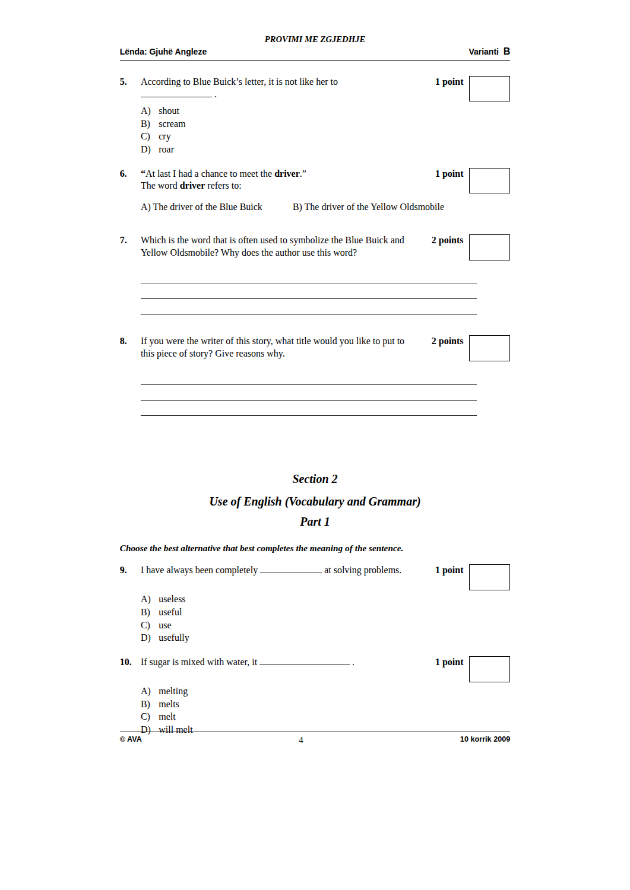PROVIMI ME ZGJEDHJE
Lënda: Gjuhë Angleze Varianti B
5.
According to Blue Buick’s letter, it is not like her to .
1 point
A) shout
B) scream
C) cry
D) roar
6.
“At last I had a chance to meet the driver.”
The word driver refers to:
1 point
A) The driver of the Blue Buick B) The driver of the Yellow Oldsmobile
7.
Which is the word that is often used to symbolize the Blue Buick and Yellow Oldsmobile? Why does the author use this word?
2 points
8.
If you were the writer of this story, what title would you like to put to this piece of story? Give reasons why.
2 points
Section 2
Use of English (Vocabulary and Grammar)
Part 1
Choose the best alternative that best completes the meaning of the sentence.
9.
I have always been completely at solving problems.
1 point
A) useless
B) useful
C) use
D) usefully
10.
If sugar is mixed with water, it .
1 point
A) melting
B) melts
C) melt
D) will melt
© AVA 4 10 korrik 2009